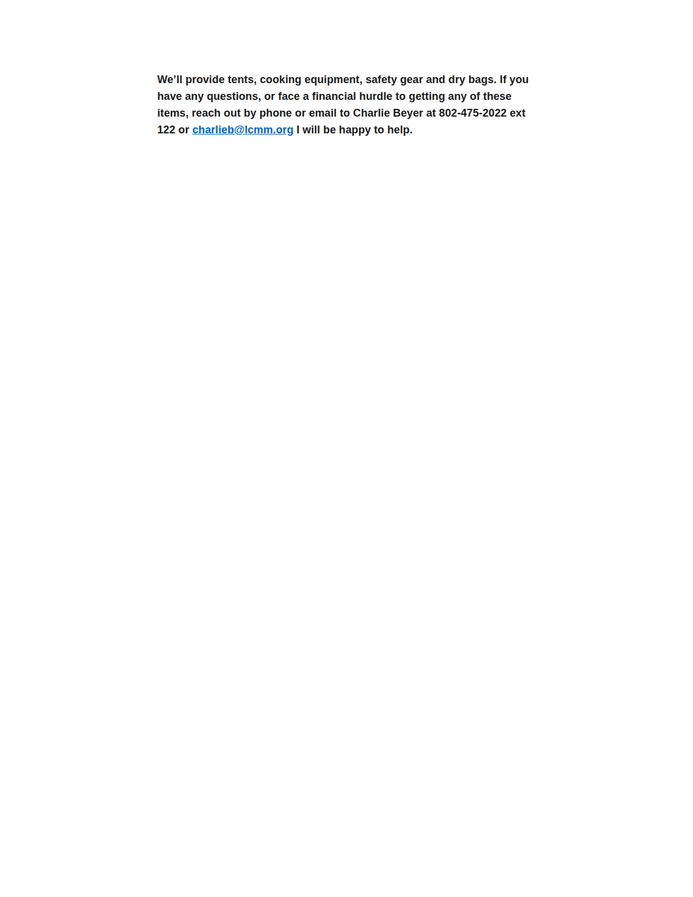We’ll provide tents, cooking equipment, safety gear and dry bags. If you have any questions, or face a financial hurdle to getting any of these items, reach out by phone or email to Charlie Beyer at 802-475-2022 ext 122 or charlieb@lcmm.org I will be happy to help.